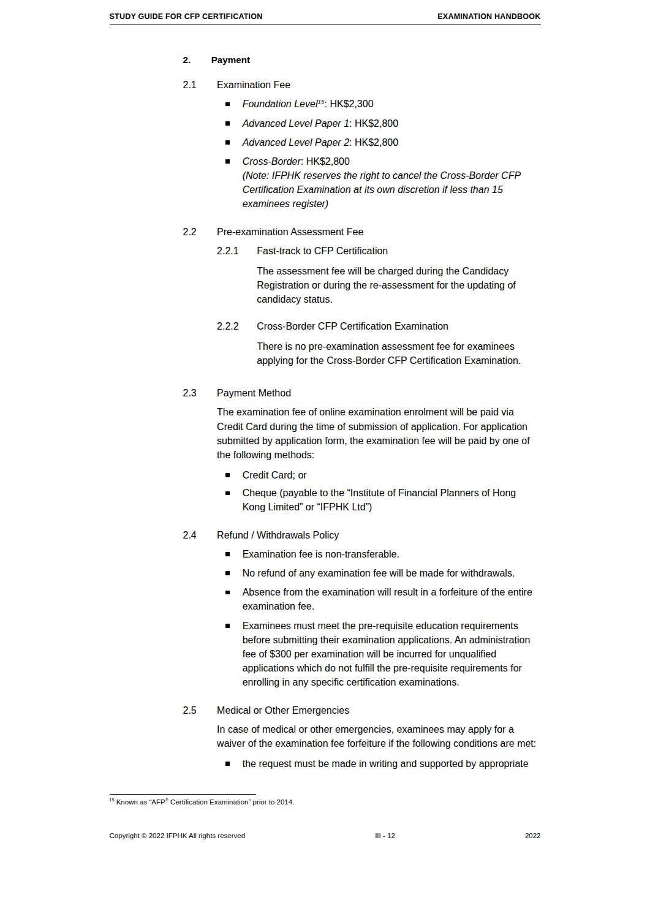Study Guide for CFP Certification
Examination Handbook
2. Payment
2.1
Examination Fee
Foundation Level15: HK$2,300
Advanced Level Paper 1: HK$2,800
Advanced Level Paper 2: HK$2,800
Cross-Border: HK$2,800
(Note: IFPHK reserves the right to cancel the Cross-Border CFP Certification Examination at its own discretion if less than 15 examinees register)
2.2
Pre-examination Assessment Fee
2.2.1
Fast-track to CFP Certification
The assessment fee will be charged during the Candidacy Registration or during the re-assessment for the updating of candidacy status.
2.2.2
Cross-Border CFP Certification Examination
There is no pre-examination assessment fee for examinees applying for the Cross-Border CFP Certification Examination.
2.3
Payment Method
The examination fee of online examination enrolment will be paid via Credit Card during the time of submission of application. For application submitted by application form, the examination fee will be paid by one of the following methods:
Credit Card; or
Cheque (payable to the “Institute of Financial Planners of Hong Kong Limited” or “IFPHK Ltd”)
2.4
Refund / Withdrawals Policy
Examination fee is non-transferable.
No refund of any examination fee will be made for withdrawals.
Absence from the examination will result in a forfeiture of the entire examination fee.
Examinees must meet the pre-requisite education requirements before submitting their examination applications. An administration fee of $300 per examination will be incurred for unqualified applications which do not fulfill the pre-requisite requirements for enrolling in any specific certification examinations.
2.5
Medical or Other Emergencies
In case of medical or other emergencies, examinees may apply for a waiver of the examination fee forfeiture if the following conditions are met:
the request must be made in writing and supported by appropriate
15 Known as “AFP® Certification Examination” prior to 2014.
Copyright © 2022 IFPHK All rights reserved
III - 12
2022